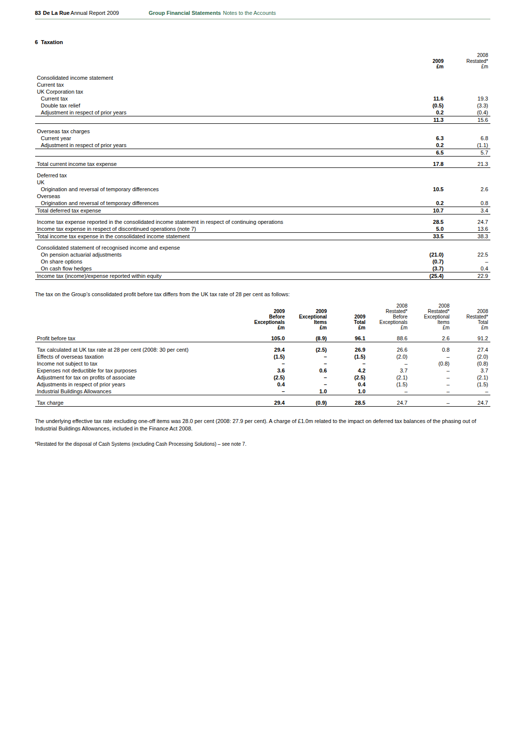83 De La Rue Annual Report 2009 Group Financial Statements Notes to the Accounts
6 Taxation
| | 2009 £m | 2008 Restated* £m |
| Consolidated income statement | | |
| Current tax | | |
| UK Corporation tax | | |
| Current tax | 11.6 | 19.3 |
| Double tax relief | (0.5) | (3.3) |
| Adjustment in respect of prior years | 0.2 | (0.4) |
| | 11.3 | 15.6 |
| Overseas tax charges | | |
| Current year | 6.3 | 6.8 |
| Adjustment in respect of prior years | 0.2 | (1.1) |
| | 6.5 | 5.7 |
| Total current income tax expense | 17.8 | 21.3 |
| Deferred tax | | |
| UK | | |
| Origination and reversal of temporary differences | 10.5 | 2.6 |
| Overseas | | |
| Origination and reversal of temporary differences | 0.2 | 0.8 |
| Total deferred tax expense | 10.7 | 3.4 |
| Income tax expense reported in the consolidated income statement in respect of continuing operations | 28.5 | 24.7 |
| Income tax expense in respect of discontinued operations (note 7) | 5.0 | 13.6 |
| Total income tax expense in the consolidated income statement | 33.5 | 38.3 |
| Consolidated statement of recognised income and expense | | |
| On pension actuarial adjustments | (21.0) | 22.5 |
| On share options | (0.7) | – |
| On cash flow hedges | (3.7) | 0.4 |
| Income tax (income)/expense reported within equity | (25.4) | 22.9 |
The tax on the Group’s consolidated profit before tax differs from the UK tax rate of 28 per cent as follows:
| | 2009 Before Exceptionals £m | 2009 Exceptional Items £m | 2009 Total £m | 2008 Restated* Before Exceptionals £m | 2008 Restated* Exceptional Items £m | 2008 Restated* Total £m |
| Profit before tax | 105.0 | (8.9) | 96.1 | 88.6 | 2.6 | 91.2 |
| Tax calculated at UK tax rate at 28 per cent (2008: 30 per cent) | 29.4 | (2.5) | 26.9 | 26.6 | 0.8 | 27.4 |
| Effects of overseas taxation | (1.5) | – | (1.5) | (2.0) | – | (2.0) |
| Income not subject to tax | – | – | – | – | (0.8) | (0.8) |
| Expenses not deductible for tax purposes | 3.6 | 0.6 | 4.2 | 3.7 | – | 3.7 |
| Adjustment for tax on profits of associate | (2.5) | – | (2.5) | (2.1) | – | (2.1) |
| Adjustments in respect of prior years | 0.4 | – | 0.4 | (1.5) | – | (1.5) |
| Industrial Buildings Allowances | – | 1.0 | 1.0 | – | – | – |
| Tax charge | 29.4 | (0.9) | 28.5 | 24.7 | – | 24.7 |
The underlying effective tax rate excluding one-off items was 28.0 per cent (2008: 27.9 per cent). A charge of £1.0m related to the impact on deferred tax balances of the phasing out of Industrial Buildings Allowances, included in the Finance Act 2008.
*Restated for the disposal of Cash Systems (excluding Cash Processing Solutions) – see note 7.